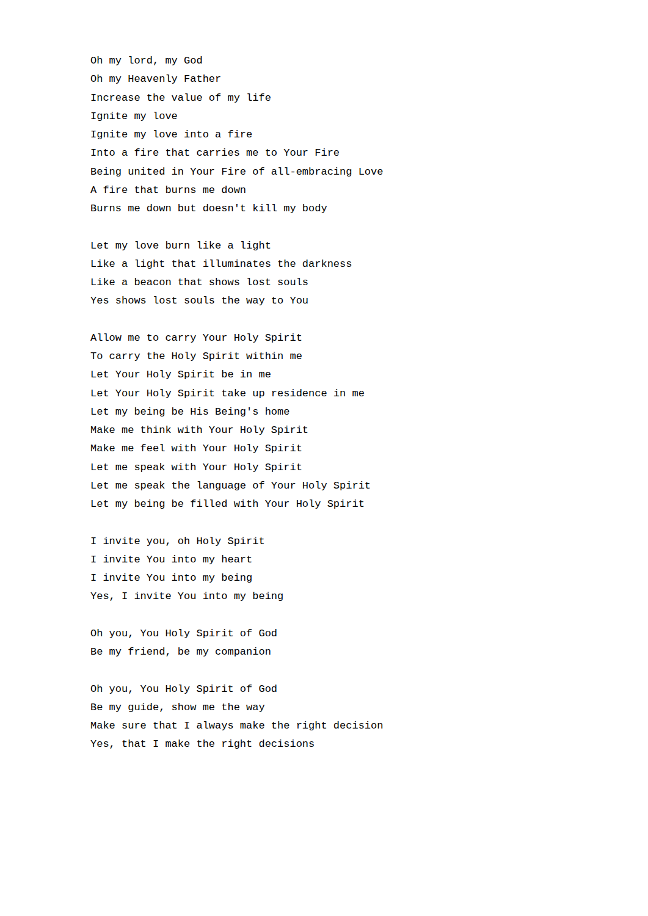Oh my lord, my God Oh my Heavenly Father Increase the value of my life Ignite my love Ignite my love into a fire Into a fire that carries me to Your Fire Being united in Your Fire of all-embracing Love A fire that burns me down Burns me down but doesn't kill my body
Let my love burn like a light Like a light that illuminates the darkness Like a beacon that shows lost souls Yes shows lost souls the way to You
Allow me to carry Your Holy Spirit To carry the Holy Spirit within me Let Your Holy Spirit be in me Let Your Holy Spirit take up residence in me Let my being be His Being's home Make me think with Your Holy Spirit Make me feel with Your Holy Spirit Let me speak with Your Holy Spirit Let me speak the language of Your Holy Spirit Let my being be filled with Your Holy Spirit
I invite you, oh Holy Spirit I invite You into my heart I invite You into my being Yes, I invite You into my being
Oh you, You Holy Spirit of God Be my friend, be my companion
Oh you, You Holy Spirit of God Be my guide, show me the way Make sure that I always make the right decision Yes, that I make the right decisions